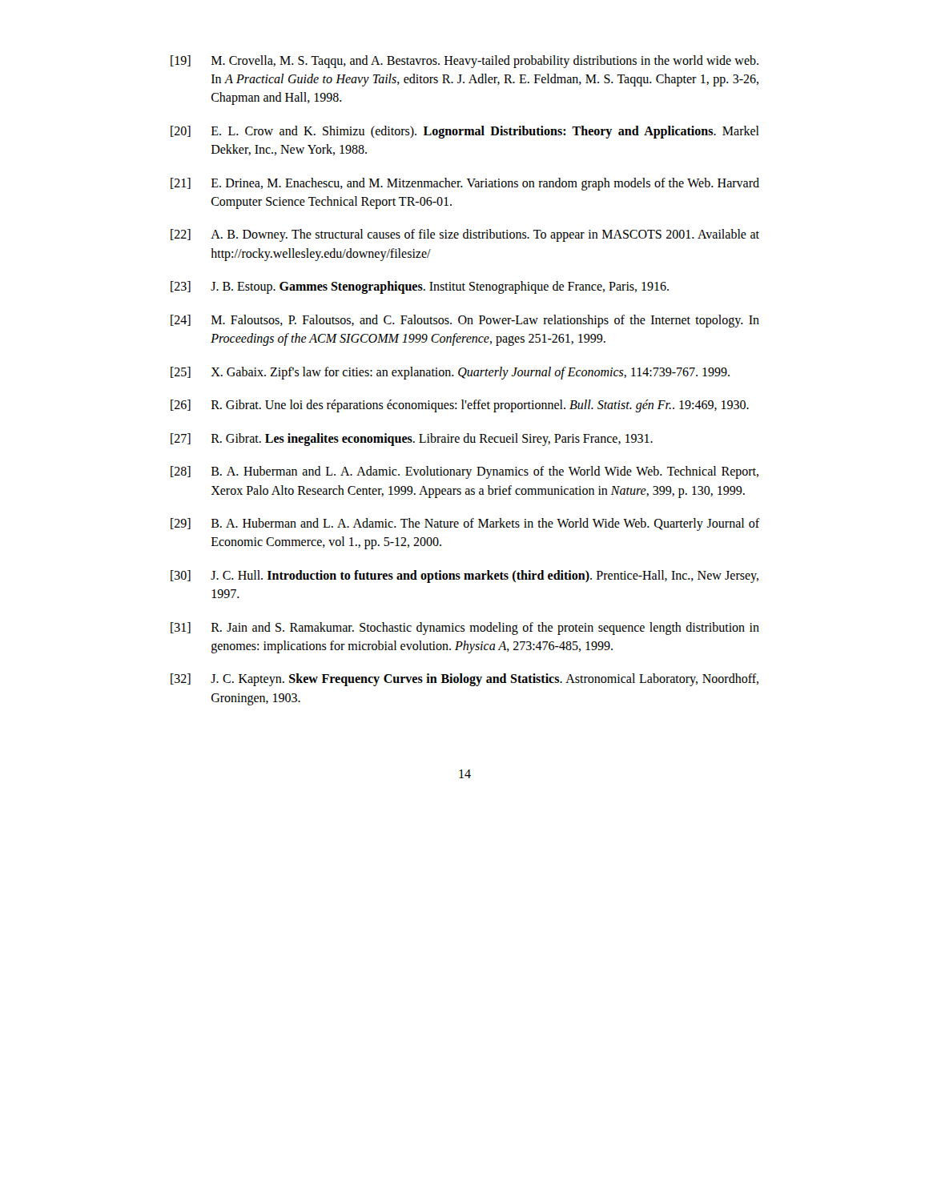[19] M. Crovella, M. S. Taqqu, and A. Bestavros. Heavy-tailed probability distributions in the world wide web. In A Practical Guide to Heavy Tails, editors R. J. Adler, R. E. Feldman, M. S. Taqqu. Chapter 1, pp. 3-26, Chapman and Hall, 1998.
[20] E. L. Crow and K. Shimizu (editors). Lognormal Distributions: Theory and Applications. Markel Dekker, Inc., New York, 1988.
[21] E. Drinea, M. Enachescu, and M. Mitzenmacher. Variations on random graph models of the Web. Harvard Computer Science Technical Report TR-06-01.
[22] A. B. Downey. The structural causes of file size distributions. To appear in MASCOTS 2001. Available at http://rocky.wellesley.edu/downey/filesize/
[23] J. B. Estoup. Gammes Stenographiques. Institut Stenographique de France, Paris, 1916.
[24] M. Faloutsos, P. Faloutsos, and C. Faloutsos. On Power-Law relationships of the Internet topology. In Proceedings of the ACM SIGCOMM 1999 Conference, pages 251-261, 1999.
[25] X. Gabaix. Zipf's law for cities: an explanation. Quarterly Journal of Economics, 114:739-767. 1999.
[26] R. Gibrat. Une loi des réparations économiques: l'effet proportionnel. Bull. Statist. gén Fr.. 19:469, 1930.
[27] R. Gibrat. Les inegalites economiques. Libraire du Recueil Sirey, Paris France, 1931.
[28] B. A. Huberman and L. A. Adamic. Evolutionary Dynamics of the World Wide Web. Technical Report, Xerox Palo Alto Research Center, 1999. Appears as a brief communication in Nature, 399, p. 130, 1999.
[29] B. A. Huberman and L. A. Adamic. The Nature of Markets in the World Wide Web. Quarterly Journal of Economic Commerce, vol 1., pp. 5-12, 2000.
[30] J. C. Hull. Introduction to futures and options markets (third edition). Prentice-Hall, Inc., New Jersey, 1997.
[31] R. Jain and S. Ramakumar. Stochastic dynamics modeling of the protein sequence length distribution in genomes: implications for microbial evolution. Physica A, 273:476-485, 1999.
[32] J. C. Kapteyn. Skew Frequency Curves in Biology and Statistics. Astronomical Laboratory, Noordhoff, Groningen, 1903.
14